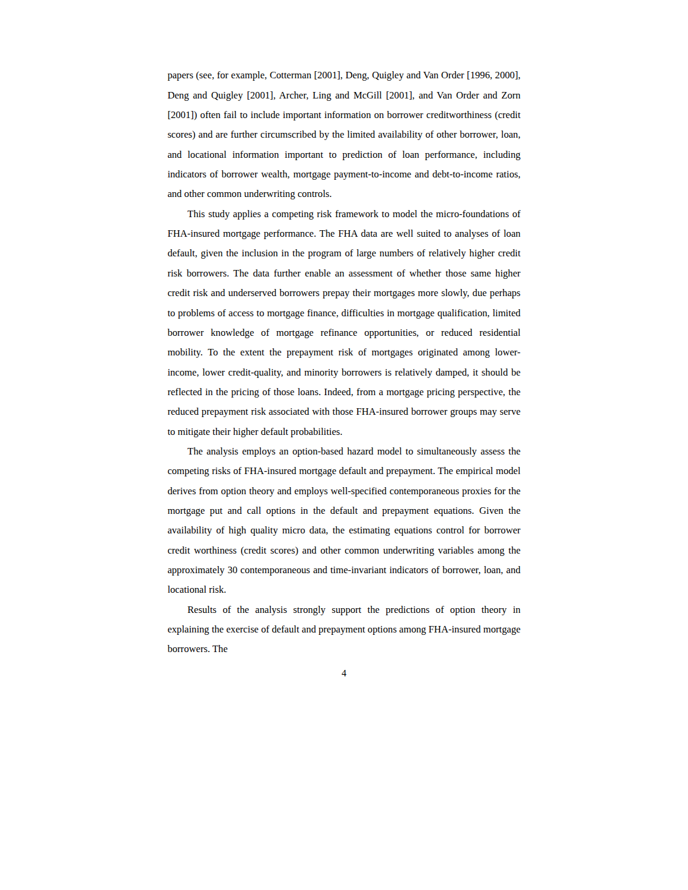papers (see, for example, Cotterman [2001], Deng, Quigley and Van Order [1996, 2000], Deng and Quigley [2001], Archer, Ling and McGill [2001], and Van Order and Zorn [2001]) often fail to include important information on borrower creditworthiness (credit scores) and are further circumscribed by the limited availability of other borrower, loan, and locational information important to prediction of loan performance, including indicators of borrower wealth, mortgage payment-to-income and debt-to-income ratios, and other common underwriting controls.
This study applies a competing risk framework to model the micro-foundations of FHA-insured mortgage performance. The FHA data are well suited to analyses of loan default, given the inclusion in the program of large numbers of relatively higher credit risk borrowers. The data further enable an assessment of whether those same higher credit risk and underserved borrowers prepay their mortgages more slowly, due perhaps to problems of access to mortgage finance, difficulties in mortgage qualification, limited borrower knowledge of mortgage refinance opportunities, or reduced residential mobility. To the extent the prepayment risk of mortgages originated among lower-income, lower credit-quality, and minority borrowers is relatively damped, it should be reflected in the pricing of those loans. Indeed, from a mortgage pricing perspective, the reduced prepayment risk associated with those FHA-insured borrower groups may serve to mitigate their higher default probabilities.
The analysis employs an option-based hazard model to simultaneously assess the competing risks of FHA-insured mortgage default and prepayment. The empirical model derives from option theory and employs well-specified contemporaneous proxies for the mortgage put and call options in the default and prepayment equations. Given the availability of high quality micro data, the estimating equations control for borrower credit worthiness (credit scores) and other common underwriting variables among the approximately 30 contemporaneous and time-invariant indicators of borrower, loan, and locational risk.
Results of the analysis strongly support the predictions of option theory in explaining the exercise of default and prepayment options among FHA-insured mortgage borrowers. The
4